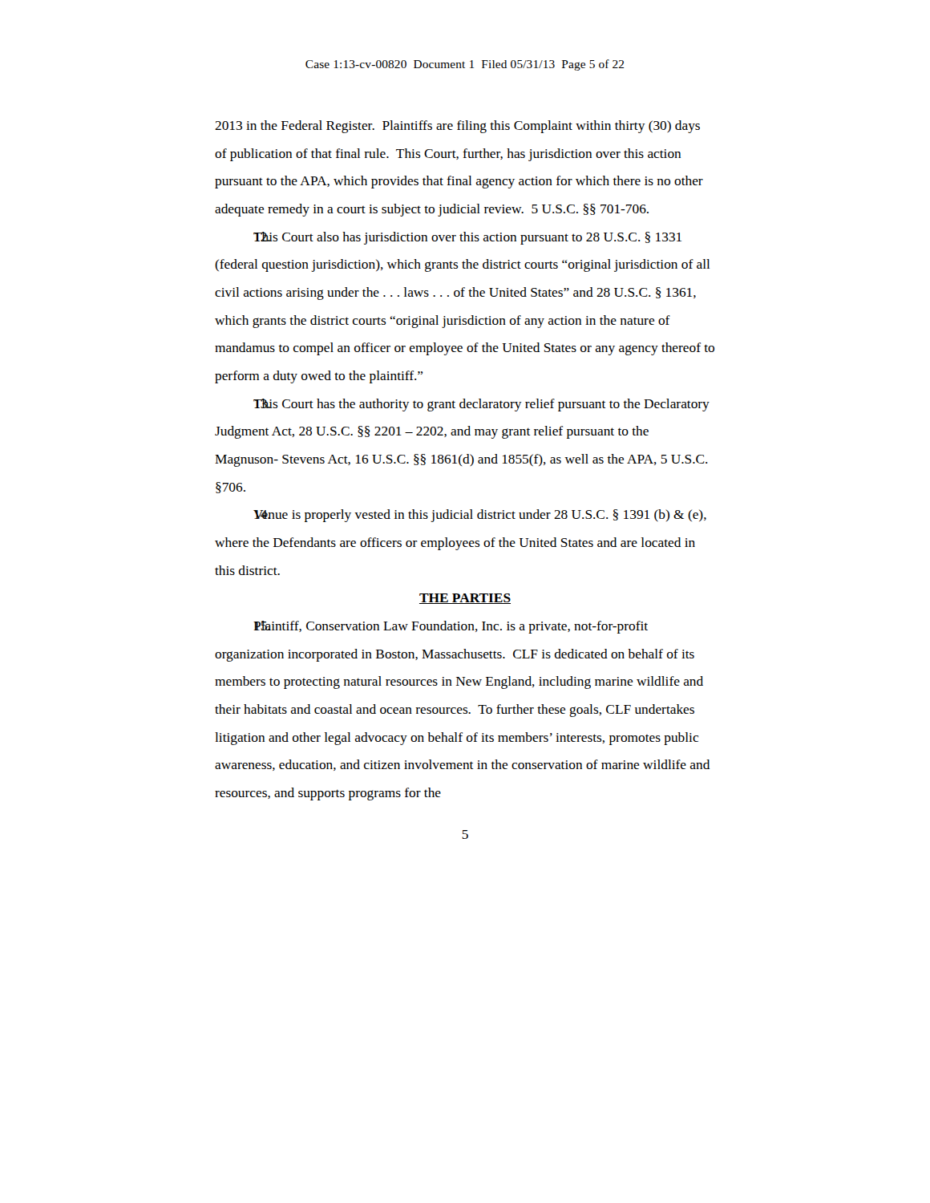Case 1:13-cv-00820 Document 1 Filed 05/31/13 Page 5 of 22
2013 in the Federal Register. Plaintiffs are filing this Complaint within thirty (30) days of publication of that final rule. This Court, further, has jurisdiction over this action pursuant to the APA, which provides that final agency action for which there is no other adequate remedy in a court is subject to judicial review. 5 U.S.C. §§ 701-706.
12. This Court also has jurisdiction over this action pursuant to 28 U.S.C. § 1331 (federal question jurisdiction), which grants the district courts “original jurisdiction of all civil actions arising under the . . . laws . . . of the United States” and 28 U.S.C. § 1361, which grants the district courts “original jurisdiction of any action in the nature of mandamus to compel an officer or employee of the United States or any agency thereof to perform a duty owed to the plaintiff.”
13. This Court has the authority to grant declaratory relief pursuant to the Declaratory Judgment Act, 28 U.S.C. §§ 2201 – 2202, and may grant relief pursuant to the Magnuson- Stevens Act, 16 U.S.C. §§ 1861(d) and 1855(f), as well as the APA, 5 U.S.C. §706.
14. Venue is properly vested in this judicial district under 28 U.S.C. § 1391 (b) & (e), where the Defendants are officers or employees of the United States and are located in this district.
THE PARTIES
15. Plaintiff, Conservation Law Foundation, Inc. is a private, not-for-profit organization incorporated in Boston, Massachusetts. CLF is dedicated on behalf of its members to protecting natural resources in New England, including marine wildlife and their habitats and coastal and ocean resources. To further these goals, CLF undertakes litigation and other legal advocacy on behalf of its members’ interests, promotes public awareness, education, and citizen involvement in the conservation of marine wildlife and resources, and supports programs for the
5